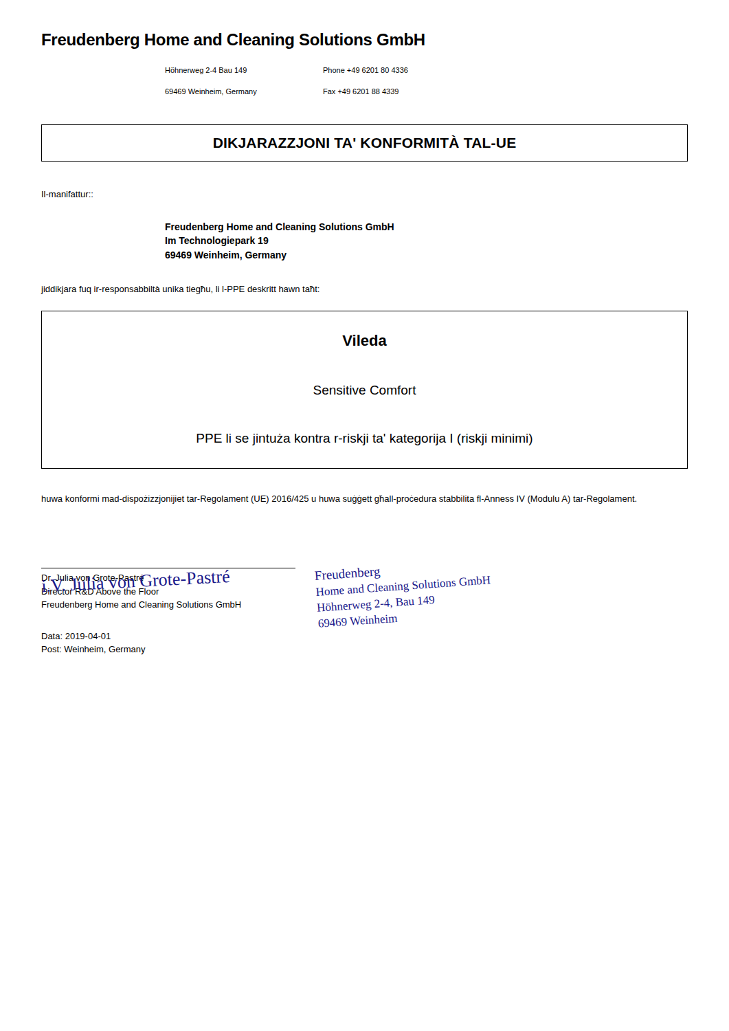Freudenberg Home and Cleaning Solutions GmbH
Höhnerweg 2-4 Bau 149
Phone +49 6201 80 4336
69469 Weinheim, Germany
Fax +49 6201 88 4339
DIKJARAZZJONI TA' KONFORMITÀ TAL-UE
Il-manifattur::
Freudenberg Home and Cleaning Solutions GmbH
Im Technologiepark 19
69469 Weinheim, Germany
jiddikjara fuq ir-responsabbiltà unika tiegħu, li l-PPE deskritt hawn taħt:
Vileda
Sensitive Comfort
PPE li se jintuża kontra r-riskji ta' kategorija I (riskji minimi)
huwa konformi mad-dispożizzjonijiet tar-Regolament (UE) 2016/425 u huwa suġġett għall-proċedura stabbilita fl-Anness IV (Modulu A) tar-Regolament.
i.V. Julia von Grote-Pastré
Freudenberg
Home and Cleaning Solutions GmbH
Höhnerweg 2-4, Bau 149
69469 Weinheim
Dr. Julia von Grote-Pastré
Director R&D Above the Floor
Freudenberg Home and Cleaning Solutions GmbH
Data: 2019-04-01
Post: Weinheim, Germany